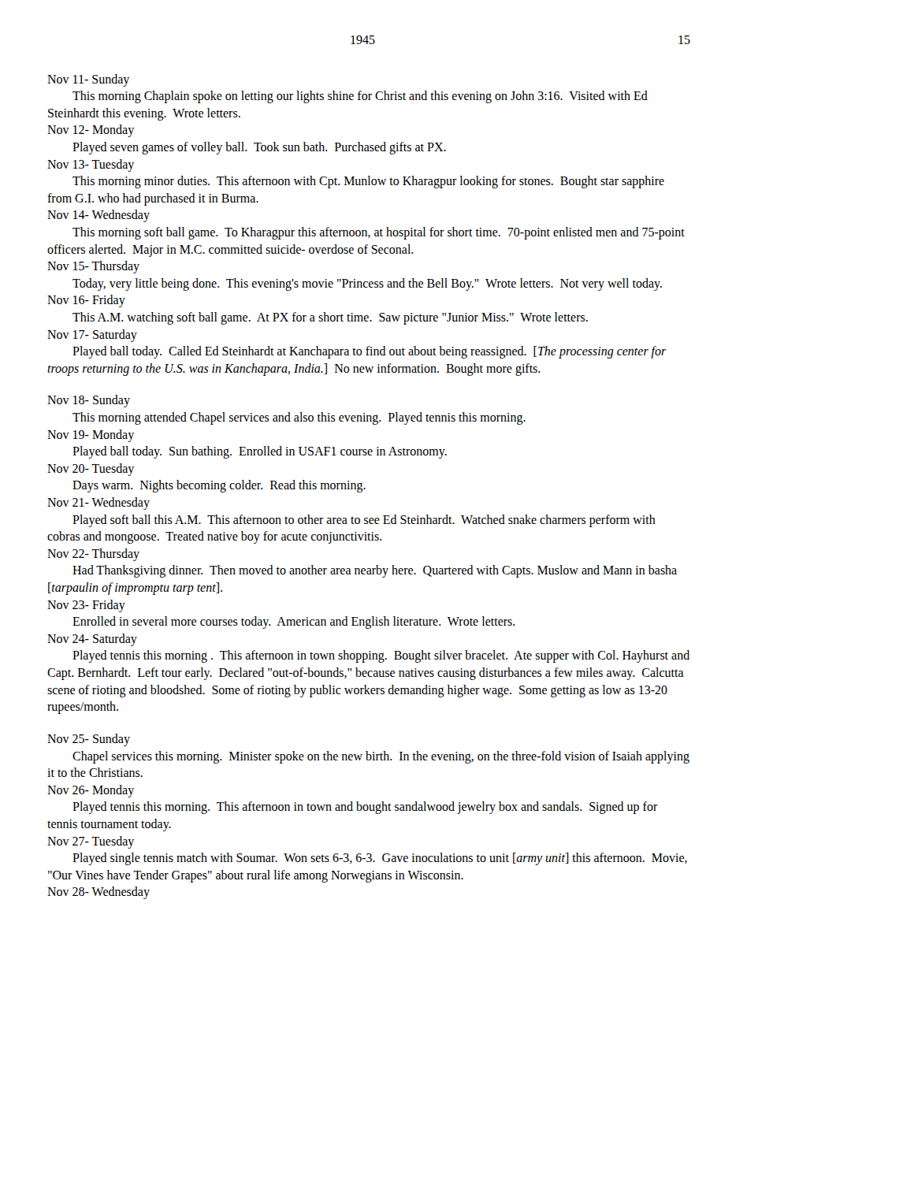1945 15
Nov 11- Sunday
This morning Chaplain spoke on letting our lights shine for Christ and this evening on John 3:16. Visited with Ed Steinhardt this evening. Wrote letters.
Nov 12- Monday
Played seven games of volley ball. Took sun bath. Purchased gifts at PX.
Nov 13- Tuesday
This morning minor duties. This afternoon with Cpt. Munlow to Kharagpur looking for stones. Bought star sapphire from G.I. who had purchased it in Burma.
Nov 14- Wednesday
This morning soft ball game. To Kharagpur this afternoon, at hospital for short time. 70-point enlisted men and 75-point officers alerted. Major in M.C. committed suicide- overdose of Seconal.
Nov 15- Thursday
Today, very little being done. This evening's movie "Princess and the Bell Boy." Wrote letters. Not very well today.
Nov 16- Friday
This A.M. watching soft ball game. At PX for a short time. Saw picture "Junior Miss." Wrote letters.
Nov 17- Saturday
Played ball today. Called Ed Steinhardt at Kanchapara to find out about being reassigned. [The processing center for troops returning to the U.S. was in Kanchapara, India.] No new information. Bought more gifts.
Nov 18- Sunday
This morning attended Chapel services and also this evening. Played tennis this morning.
Nov 19- Monday
Played ball today. Sun bathing. Enrolled in USAF1 course in Astronomy.
Nov 20- Tuesday
Days warm. Nights becoming colder. Read this morning.
Nov 21- Wednesday
Played soft ball this A.M. This afternoon to other area to see Ed Steinhardt. Watched snake charmers perform with cobras and mongoose. Treated native boy for acute conjunctivitis.
Nov 22- Thursday
Had Thanksgiving dinner. Then moved to another area nearby here. Quartered with Capts. Muslow and Mann in basha [tarpaulin of impromptu tarp tent].
Nov 23- Friday
Enrolled in several more courses today. American and English literature. Wrote letters.
Nov 24- Saturday
Played tennis this morning . This afternoon in town shopping. Bought silver bracelet. Ate supper with Col. Hayhurst and Capt. Bernhardt. Left tour early. Declared "out-of-bounds," because natives causing disturbances a few miles away. Calcutta scene of rioting and bloodshed. Some of rioting by public workers demanding higher wage. Some getting as low as 13-20 rupees/month.
Nov 25- Sunday
Chapel services this morning. Minister spoke on the new birth. In the evening, on the three-fold vision of Isaiah applying it to the Christians.
Nov 26- Monday
Played tennis this morning. This afternoon in town and bought sandalwood jewelry box and sandals. Signed up for tennis tournament today.
Nov 27- Tuesday
Played single tennis match with Soumar. Won sets 6-3, 6-3. Gave inoculations to unit [army unit] this afternoon. Movie, "Our Vines have Tender Grapes" about rural life among Norwegians in Wisconsin.
Nov 28- Wednesday